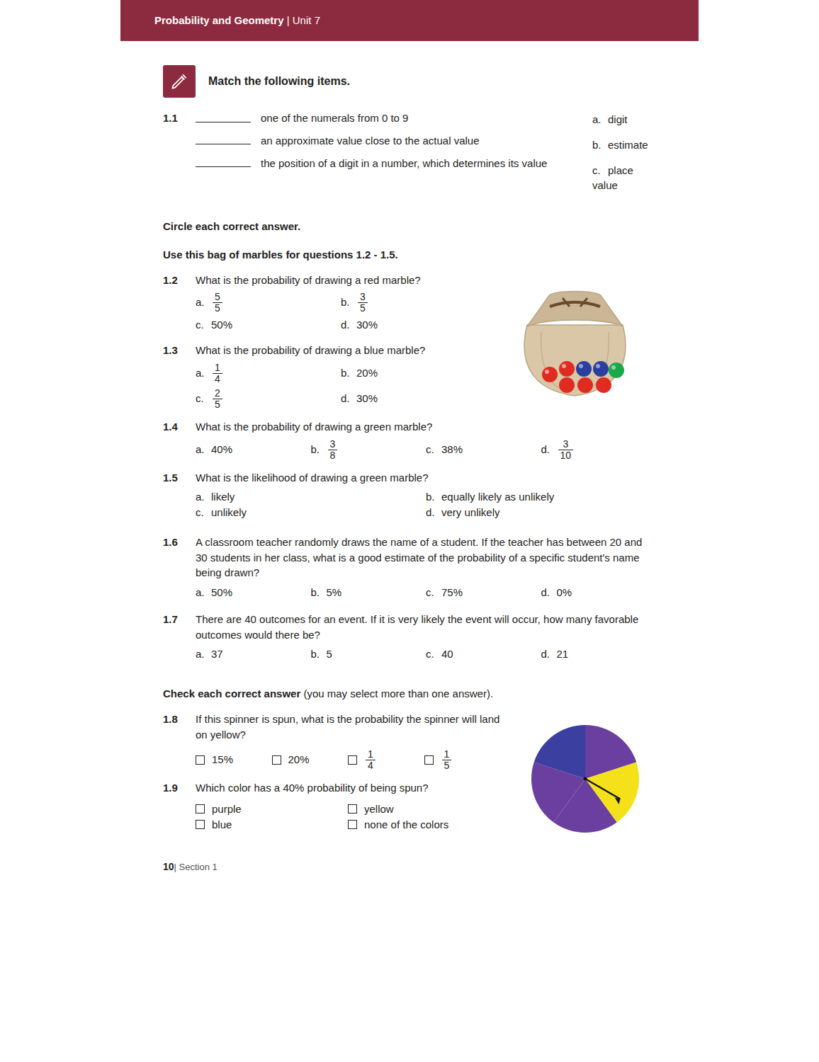Probability and Geometry | Unit 7
Match the following items.
1.1
one of the numerals from 0 to 9
an approximate value close to the actual value
the position of a digit in a number, which determines its value
a. digit
b. estimate
c. place value
Circle each correct answer.
Use this bag of marbles for questions 1.2 - 1.5.
1.2
What is the probability of drawing a red marble?
a. 55
b. 35
c. 50%
d. 30%
1.3
What is the probability of drawing a blue marble?
a. 14
b. 20%
c. 25
d. 30%
1.4
What is the probability of drawing a green marble?
a. 40%
b. 38
c. 38%
d. 310
1.5
What is the likelihood of drawing a green marble?
a. likely
b. equally likely as unlikely
c. unlikely
d. very unlikely
1.6
A classroom teacher randomly draws the name of a student. If the teacher has between 20 and 30 students in her class, what is a good estimate of the probability of a specific student's name being drawn?
a. 50%
b. 5%
c. 75%
d. 0%
1.7
There are 40 outcomes for an event. If it is very likely the event will occur, how many favorable outcomes would there be?
a. 37
b. 5
c. 40
d. 21
Check each correct answer (you may select more than one answer).
1.8
If this spinner is spun, what is the probability the spinner will land on yellow?
15%
20%
14
15
1.9
Which color has a 40% probability of being spun?
purple
yellow
blue
none of the colors
sector 1: -90 to -18 (purple)
10| Section 1